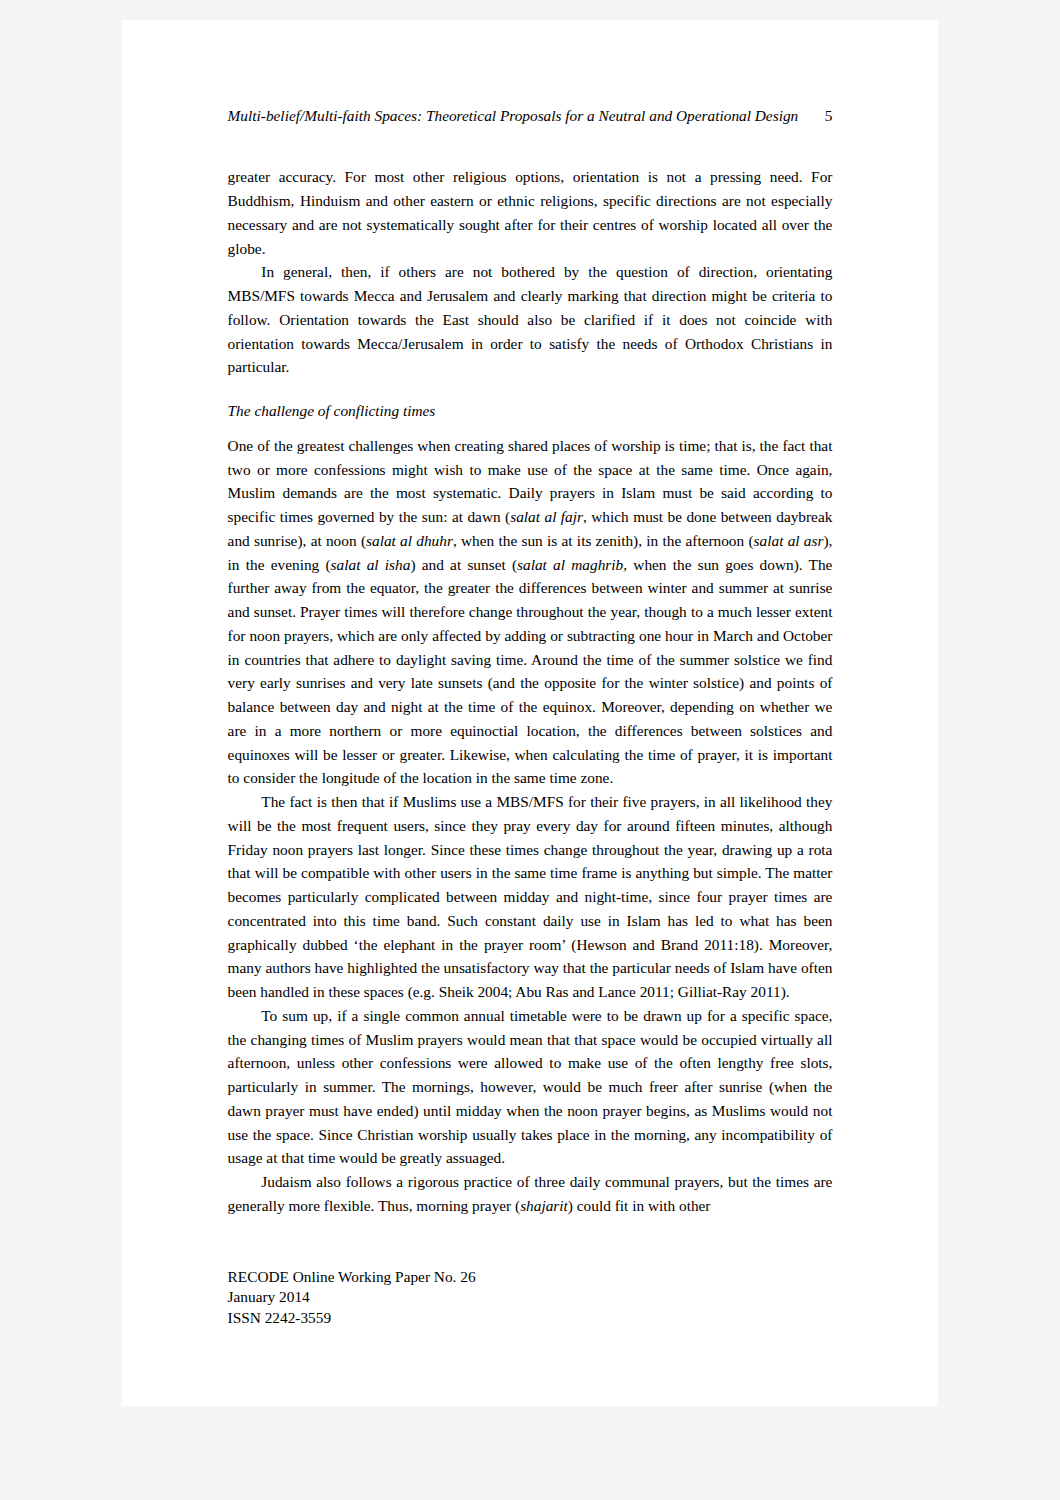5 Multi-belief/Multi-faith Spaces: Theoretical Proposals for a Neutral and Operational Design
greater accuracy. For most other religious options, orientation is not a pressing need. For Buddhism, Hinduism and other eastern or ethnic religions, specific directions are not especially necessary and are not systematically sought after for their centres of worship located all over the globe.
In general, then, if others are not bothered by the question of direction, orientating MBS/MFS towards Mecca and Jerusalem and clearly marking that direction might be criteria to follow. Orientation towards the East should also be clarified if it does not coincide with orientation towards Mecca/Jerusalem in order to satisfy the needs of Orthodox Christians in particular.
The challenge of conflicting times
One of the greatest challenges when creating shared places of worship is time; that is, the fact that two or more confessions might wish to make use of the space at the same time. Once again, Muslim demands are the most systematic. Daily prayers in Islam must be said according to specific times governed by the sun: at dawn (salat al fajr, which must be done between daybreak and sunrise), at noon (salat al dhuhr, when the sun is at its zenith), in the afternoon (salat al asr), in the evening (salat al isha) and at sunset (salat al maghrib, when the sun goes down). The further away from the equator, the greater the differences between winter and summer at sunrise and sunset. Prayer times will therefore change throughout the year, though to a much lesser extent for noon prayers, which are only affected by adding or subtracting one hour in March and October in countries that adhere to daylight saving time. Around the time of the summer solstice we find very early sunrises and very late sunsets (and the opposite for the winter solstice) and points of balance between day and night at the time of the equinox. Moreover, depending on whether we are in a more northern or more equinoctial location, the differences between solstices and equinoxes will be lesser or greater. Likewise, when calculating the time of prayer, it is important to consider the longitude of the location in the same time zone.
The fact is then that if Muslims use a MBS/MFS for their five prayers, in all likelihood they will be the most frequent users, since they pray every day for around fifteen minutes, although Friday noon prayers last longer. Since these times change throughout the year, drawing up a rota that will be compatible with other users in the same time frame is anything but simple. The matter becomes particularly complicated between midday and night-time, since four prayer times are concentrated into this time band. Such constant daily use in Islam has led to what has been graphically dubbed ‘the elephant in the prayer room’ (Hewson and Brand 2011:18). Moreover, many authors have highlighted the unsatisfactory way that the particular needs of Islam have often been handled in these spaces (e.g. Sheik 2004; Abu Ras and Lance 2011; Gilliat-Ray 2011).
To sum up, if a single common annual timetable were to be drawn up for a specific space, the changing times of Muslim prayers would mean that that space would be occupied virtually all afternoon, unless other confessions were allowed to make use of the often lengthy free slots, particularly in summer. The mornings, however, would be much freer after sunrise (when the dawn prayer must have ended) until midday when the noon prayer begins, as Muslims would not use the space. Since Christian worship usually takes place in the morning, any incompatibility of usage at that time would be greatly assuaged.
Judaism also follows a rigorous practice of three daily communal prayers, but the times are generally more flexible. Thus, morning prayer (shajarit) could fit in with other
RECODE Online Working Paper No. 26
January 2014
ISSN 2242-3559